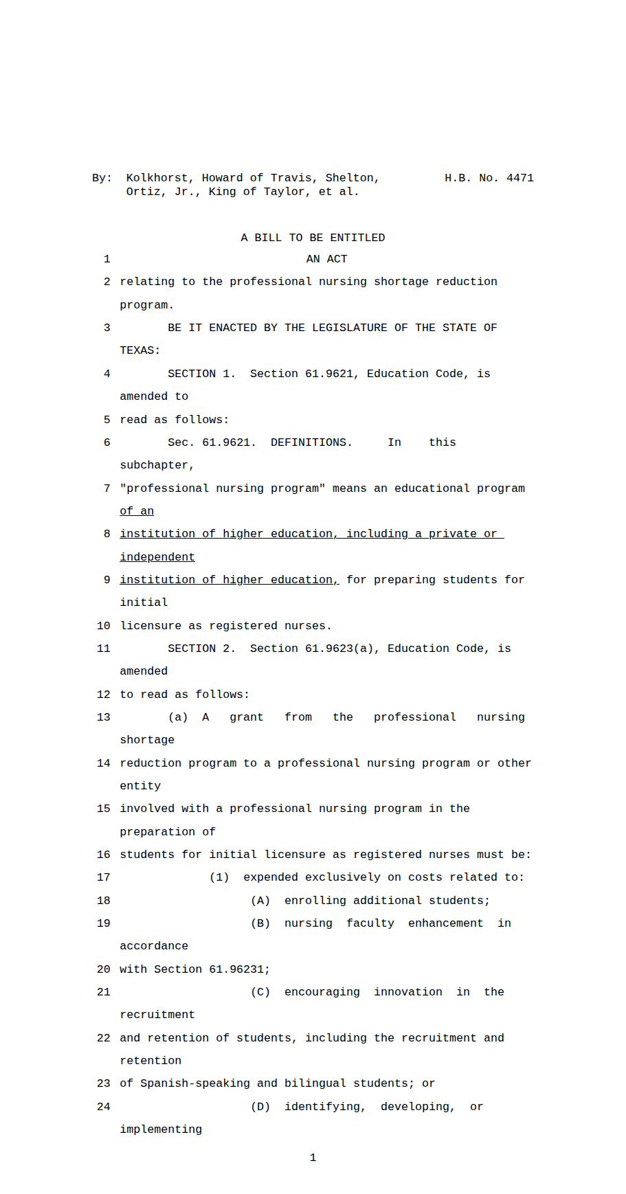By: Kolkhorst, Howard of Travis, Shelton, Ortiz, Jr., King of Taylor, et al.
H.B. No. 4471
A BILL TO BE ENTITLED
AN ACT
relating to the professional nursing shortage reduction program.
BE IT ENACTED BY THE LEGISLATURE OF THE STATE OF TEXAS:
SECTION 1. Section 61.9621, Education Code, is amended to
read as follows:
Sec. 61.9621. DEFINITIONS. In this subchapter,
"professional nursing program" means an educational program of an
institution of higher education, including a private or independent
institution of higher education, for preparing students for initial
licensure as registered nurses.
SECTION 2. Section 61.9623(a), Education Code, is amended
to read as follows:
(a) A grant from the professional nursing shortage
reduction program to a professional nursing program or other entity
involved with a professional nursing program in the preparation of
students for initial licensure as registered nurses must be:
(1) expended exclusively on costs related to:
(A) enrolling additional students;
(B) nursing faculty enhancement in accordance
with Section 61.96231;
(C) encouraging innovation in the recruitment
and retention of students, including the recruitment and retention
of Spanish-speaking and bilingual students; or
(D) identifying, developing, or implementing
1